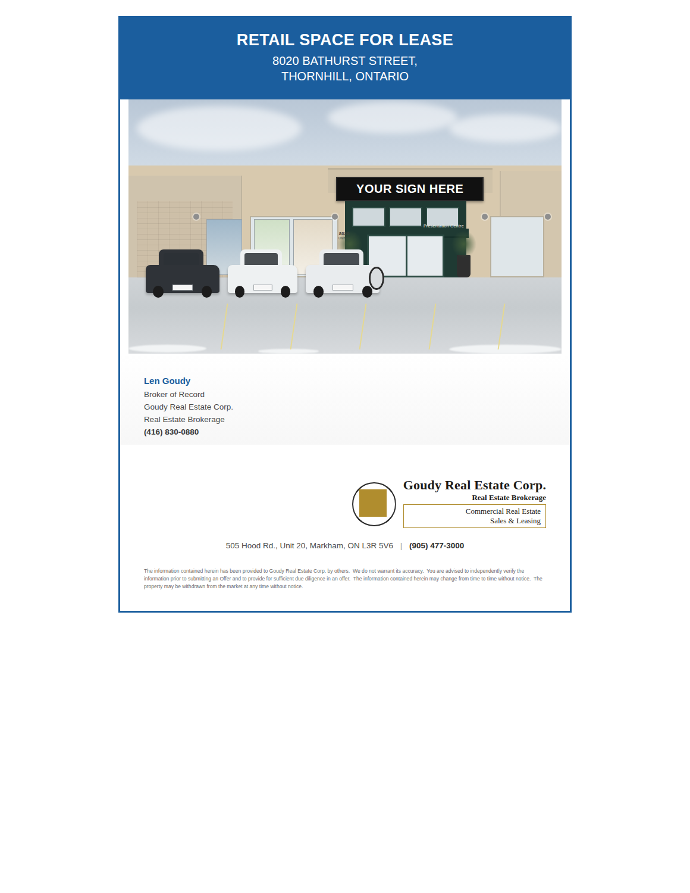RETAIL SPACE FOR LEASE
8020 BATHURST STREET,
THORNHILL, ONTARIO
YOUR SIGN HERE
Presentation Centre
8020UNIT 4A
Len Goudy
Broker of Record
Goudy Real Estate Corp.
Real Estate Brokerage
(416) 830-0880
Goudy Real Estate Corp.
Real Estate Brokerage
Commercial Real Estate
Sales & Leasing
505 Hood Rd., Unit 20, Markham, ON L3R 5V6 | (905) 477-3000
The information contained herein has been provided to Goudy Real Estate Corp. by others. We do not warrant its accuracy. You are advised to independently verify the information prior to submitting an Offer and to provide for sufficient due diligence in an offer. The information contained herein may change from time to time without notice. The property may be withdrawn from the market at any time without notice.